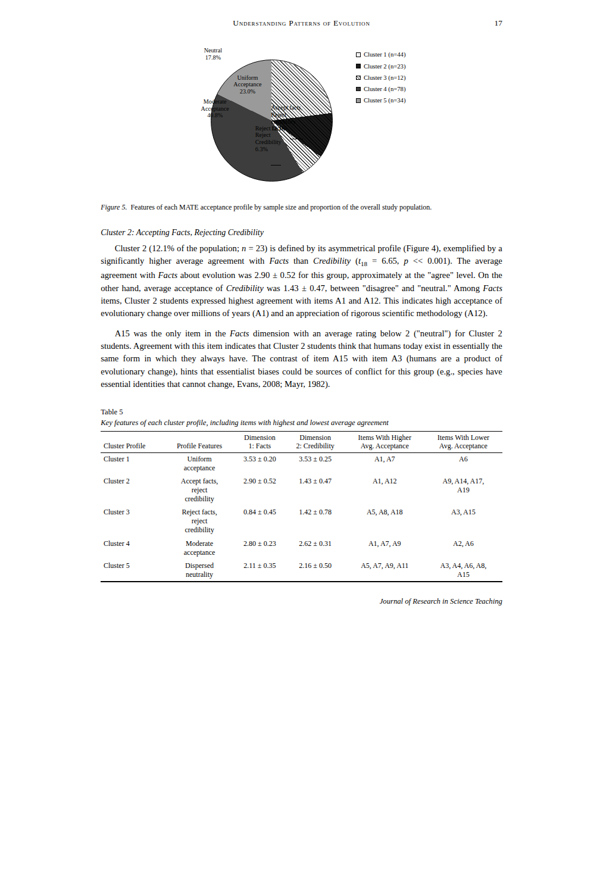Understanding Patterns of Evolution 17
Neutral
17.8%
Uniform
Acceptance
23.0%
Moderate
Acceptance
40.8%
Accept facts,
Reject
credibility
12.1%
Reject facts,
Reject
Credibility
6.3%
Cluster 1 (n=44)
Cluster 2 (n=23)
Cluster 3 (n=12)
Cluster 4 (n=78)
Cluster 5 (n=34)
Figure 5. Features of each MATE acceptance profile by sample size and proportion of the overall study population.
Cluster 2: Accepting Facts, Rejecting Credibility
Cluster 2 (12.1% of the population; n = 23) is defined by its asymmetrical profile (Figure 4), exemplified by a significantly higher average agreement with Facts than Credibility (t18 = 6.65, p << 0.001). The average agreement with Facts about evolution was 2.90 ± 0.52 for this group, approximately at the "agree" level. On the other hand, average acceptance of Credibility was 1.43 ± 0.47, between "disagree" and "neutral." Among Facts items, Cluster 2 students expressed highest agreement with items A1 and A12. This indicates high acceptance of evolutionary change over millions of years (A1) and an appreciation of rigorous scientific methodology (A12).
A15 was the only item in the Facts dimension with an average rating below 2 ("neutral") for Cluster 2 students. Agreement with this item indicates that Cluster 2 students think that humans today exist in essentially the same form in which they always have. The contrast of item A15 with item A3 (humans are a product of evolutionary change), hints that essentialist biases could be sources of conflict for this group (e.g., species have essential identities that cannot change, Evans, 2008; Mayr, 1982).
Table 5 Key features of each cluster profile, including items with highest and lowest average agreement
| Cluster Profile | Profile Features | Dimension 1: Facts | Dimension 2: Credibility | Items With Higher Avg. Acceptance | Items With Lower Avg. Acceptance |
| --- | --- | --- | --- | --- | --- |
| Cluster 1 | Uniform acceptance | 3.53 ± 0.20 | 3.53 ± 0.25 | A1, A7 | A6 |
| Cluster 2 | Accept facts, reject credibility | 2.90 ± 0.52 | 1.43 ± 0.47 | A1, A12 | A9, A14, A17, A19 |
| Cluster 3 | Reject facts, reject credibility | 0.84 ± 0.45 | 1.42 ± 0.78 | A5, A8, A18 | A3, A15 |
| Cluster 4 | Moderate acceptance | 2.80 ± 0.23 | 2.62 ± 0.31 | A1, A7, A9 | A2, A6 |
| Cluster 5 | Dispersed neutrality | 2.11 ± 0.35 | 2.16 ± 0.50 | A5, A7, A9, A11 | A3, A4, A6, A8, A15 |
Journal of Research in Science Teaching